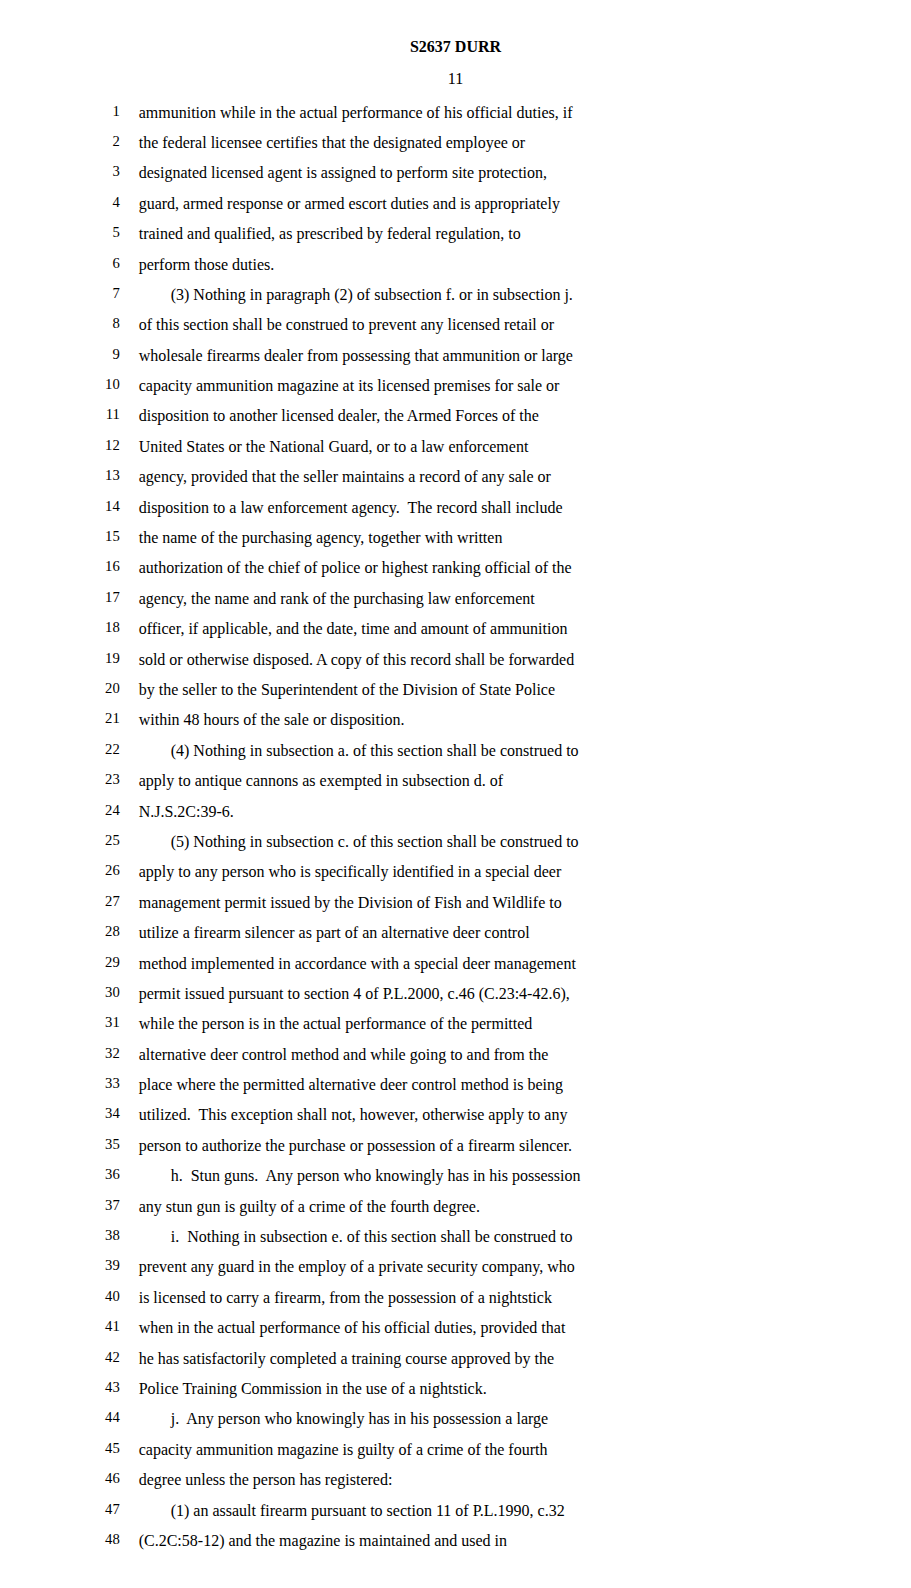S2637 DURR
11
ammunition while in the actual performance of his official duties, if
the federal licensee certifies that the designated employee or
designated licensed agent is assigned to perform site protection,
guard, armed response or armed escort duties and is appropriately
trained and qualified, as prescribed by federal regulation, to
perform those duties.
(3) Nothing in paragraph (2) of subsection f. or in subsection j.
of this section shall be construed to prevent any licensed retail or
wholesale firearms dealer from possessing that ammunition or large
capacity ammunition magazine at its licensed premises for sale or
disposition to another licensed dealer, the Armed Forces of the
United States or the National Guard, or to a law enforcement
agency, provided that the seller maintains a record of any sale or
disposition to a law enforcement agency. The record shall include
the name of the purchasing agency, together with written
authorization of the chief of police or highest ranking official of the
agency, the name and rank of the purchasing law enforcement
officer, if applicable, and the date, time and amount of ammunition
sold or otherwise disposed. A copy of this record shall be forwarded
by the seller to the Superintendent of the Division of State Police
within 48 hours of the sale or disposition.
(4) Nothing in subsection a. of this section shall be construed to
apply to antique cannons as exempted in subsection d. of
N.J.S.2C:39-6.
(5) Nothing in subsection c. of this section shall be construed to
apply to any person who is specifically identified in a special deer
management permit issued by the Division of Fish and Wildlife to
utilize a firearm silencer as part of an alternative deer control
method implemented in accordance with a special deer management
permit issued pursuant to section 4 of P.L.2000, c.46 (C.23:4-42.6),
while the person is in the actual performance of the permitted
alternative deer control method and while going to and from the
place where the permitted alternative deer control method is being
utilized. This exception shall not, however, otherwise apply to any
person to authorize the purchase or possession of a firearm silencer.
h. Stun guns. Any person who knowingly has in his possession
any stun gun is guilty of a crime of the fourth degree.
i. Nothing in subsection e. of this section shall be construed to
prevent any guard in the employ of a private security company, who
is licensed to carry a firearm, from the possession of a nightstick
when in the actual performance of his official duties, provided that
he has satisfactorily completed a training course approved by the
Police Training Commission in the use of a nightstick.
j. Any person who knowingly has in his possession a large
capacity ammunition magazine is guilty of a crime of the fourth
degree unless the person has registered:
(1) an assault firearm pursuant to section 11 of P.L.1990, c.32
(C.2C:58-12) and the magazine is maintained and used in